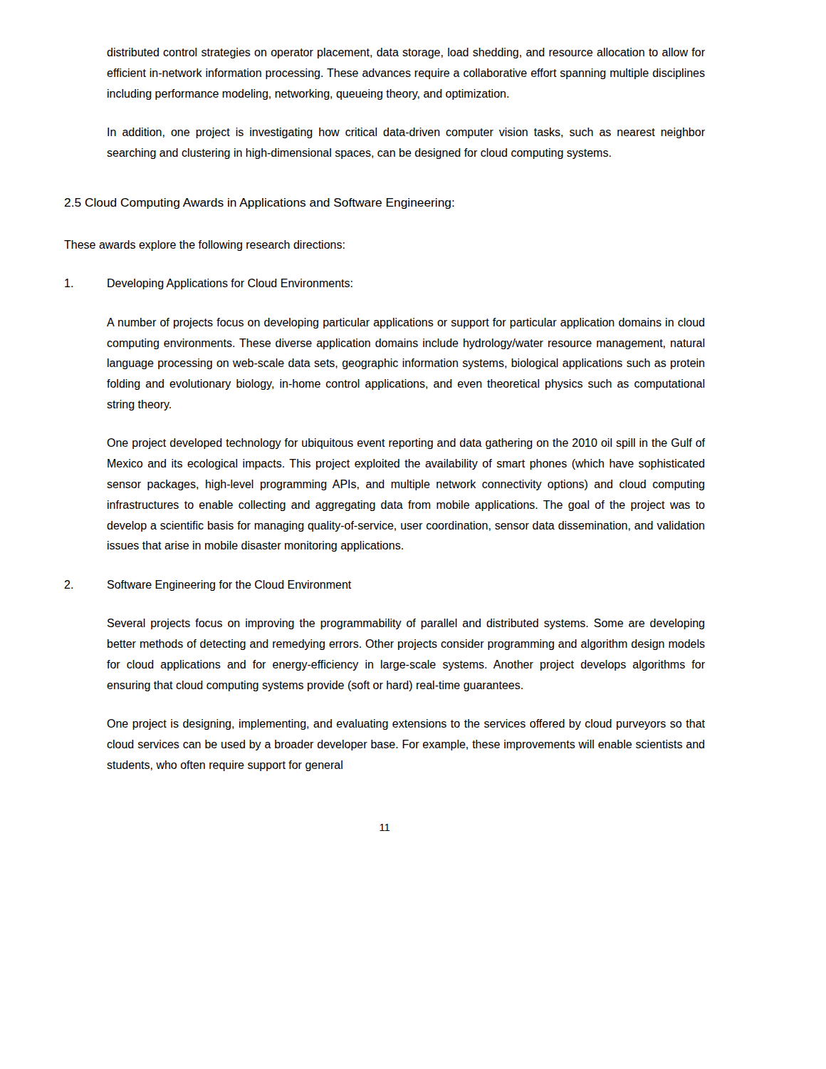distributed control strategies on operator placement, data storage, load shedding, and resource allocation to allow for efficient in-network information processing. These advances require a collaborative effort spanning multiple disciplines including performance modeling, networking, queueing theory, and optimization.
In addition, one project is investigating how critical data-driven computer vision tasks, such as nearest neighbor searching and clustering in high-dimensional spaces, can be designed for cloud computing systems.
2.5 Cloud Computing Awards in Applications and Software Engineering:
These awards explore the following research directions:
1.
Developing Applications for Cloud Environments:
A number of projects focus on developing particular applications or support for particular application domains in cloud computing environments. These diverse application domains include hydrology/water resource management, natural language processing on web-scale data sets, geographic information systems, biological applications such as protein folding and evolutionary biology, in-home control applications, and even theoretical physics such as computational string theory.
One project developed technology for ubiquitous event reporting and data gathering on the 2010 oil spill in the Gulf of Mexico and its ecological impacts. This project exploited the availability of smart phones (which have sophisticated sensor packages, high-level programming APIs, and multiple network connectivity options) and cloud computing infrastructures to enable collecting and aggregating data from mobile applications. The goal of the project was to develop a scientific basis for managing quality-of-service, user coordination, sensor data dissemination, and validation issues that arise in mobile disaster monitoring applications.
2.
Software Engineering for the Cloud Environment
Several projects focus on improving the programmability of parallel and distributed systems. Some are developing better methods of detecting and remedying errors. Other projects consider programming and algorithm design models for cloud applications and for energy-efficiency in large-scale systems. Another project develops algorithms for ensuring that cloud computing systems provide (soft or hard) real-time guarantees.
One project is designing, implementing, and evaluating extensions to the services offered by cloud purveyors so that cloud services can be used by a broader developer base. For example, these improvements will enable scientists and students, who often require support for general
11